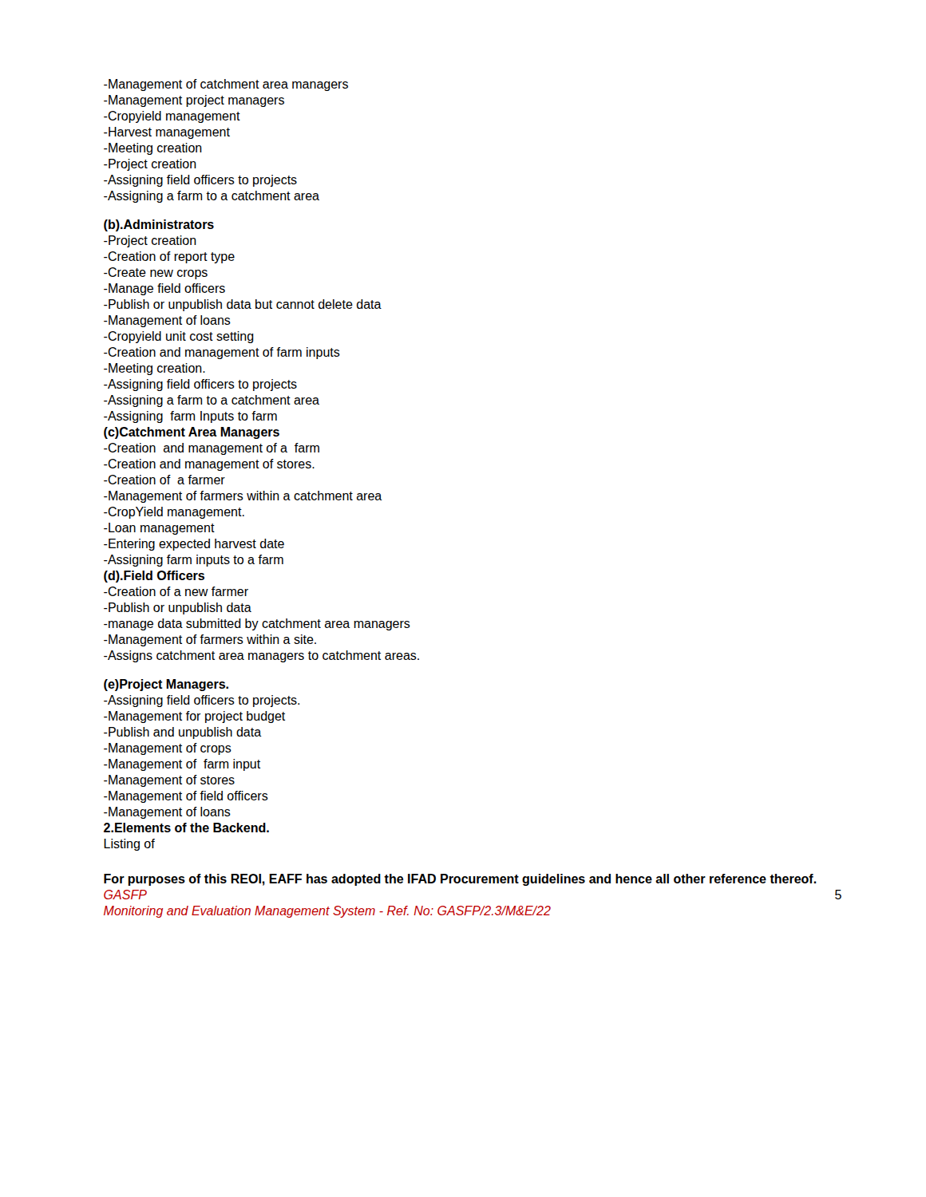-Management of catchment area managers
-Management project managers
-Cropyield management
-Harvest management
-Meeting creation
-Project creation
-Assigning field officers to projects
-Assigning a farm to a catchment area
(b).Administrators
-Project creation
-Creation of report type
-Create new crops
-Manage field officers
-Publish or unpublish data but cannot delete data
-Management of loans
-Cropyield unit cost setting
-Creation and management of farm inputs
-Meeting creation.
-Assigning field officers to projects
-Assigning a farm to a catchment area
-Assigning farm Inputs to farm
(c)Catchment Area Managers
-Creation and management of a farm
-Creation and management of stores.
-Creation of a farmer
-Management of farmers within a catchment area
-CropYield management.
-Loan management
-Entering expected harvest date
-Assigning farm inputs to a farm
(d).Field Officers
-Creation of a new farmer
-Publish or unpublish data
-manage data submitted by catchment area managers
-Management of farmers within a site.
-Assigns catchment area managers to catchment areas.
(e)Project Managers.
-Assigning field officers to projects.
-Management for project budget
-Publish and unpublish data
-Management of crops
-Management of farm input
-Management of stores
-Management of field officers
-Management of loans
2.Elements of the Backend.
Listing of
For purposes of this REOI, EAFF has adopted the IFAD Procurement guidelines and hence all other reference thereof.
GASFP5
Monitoring and Evaluation Management System - Ref. No: GASFP/2.3/M&E/22